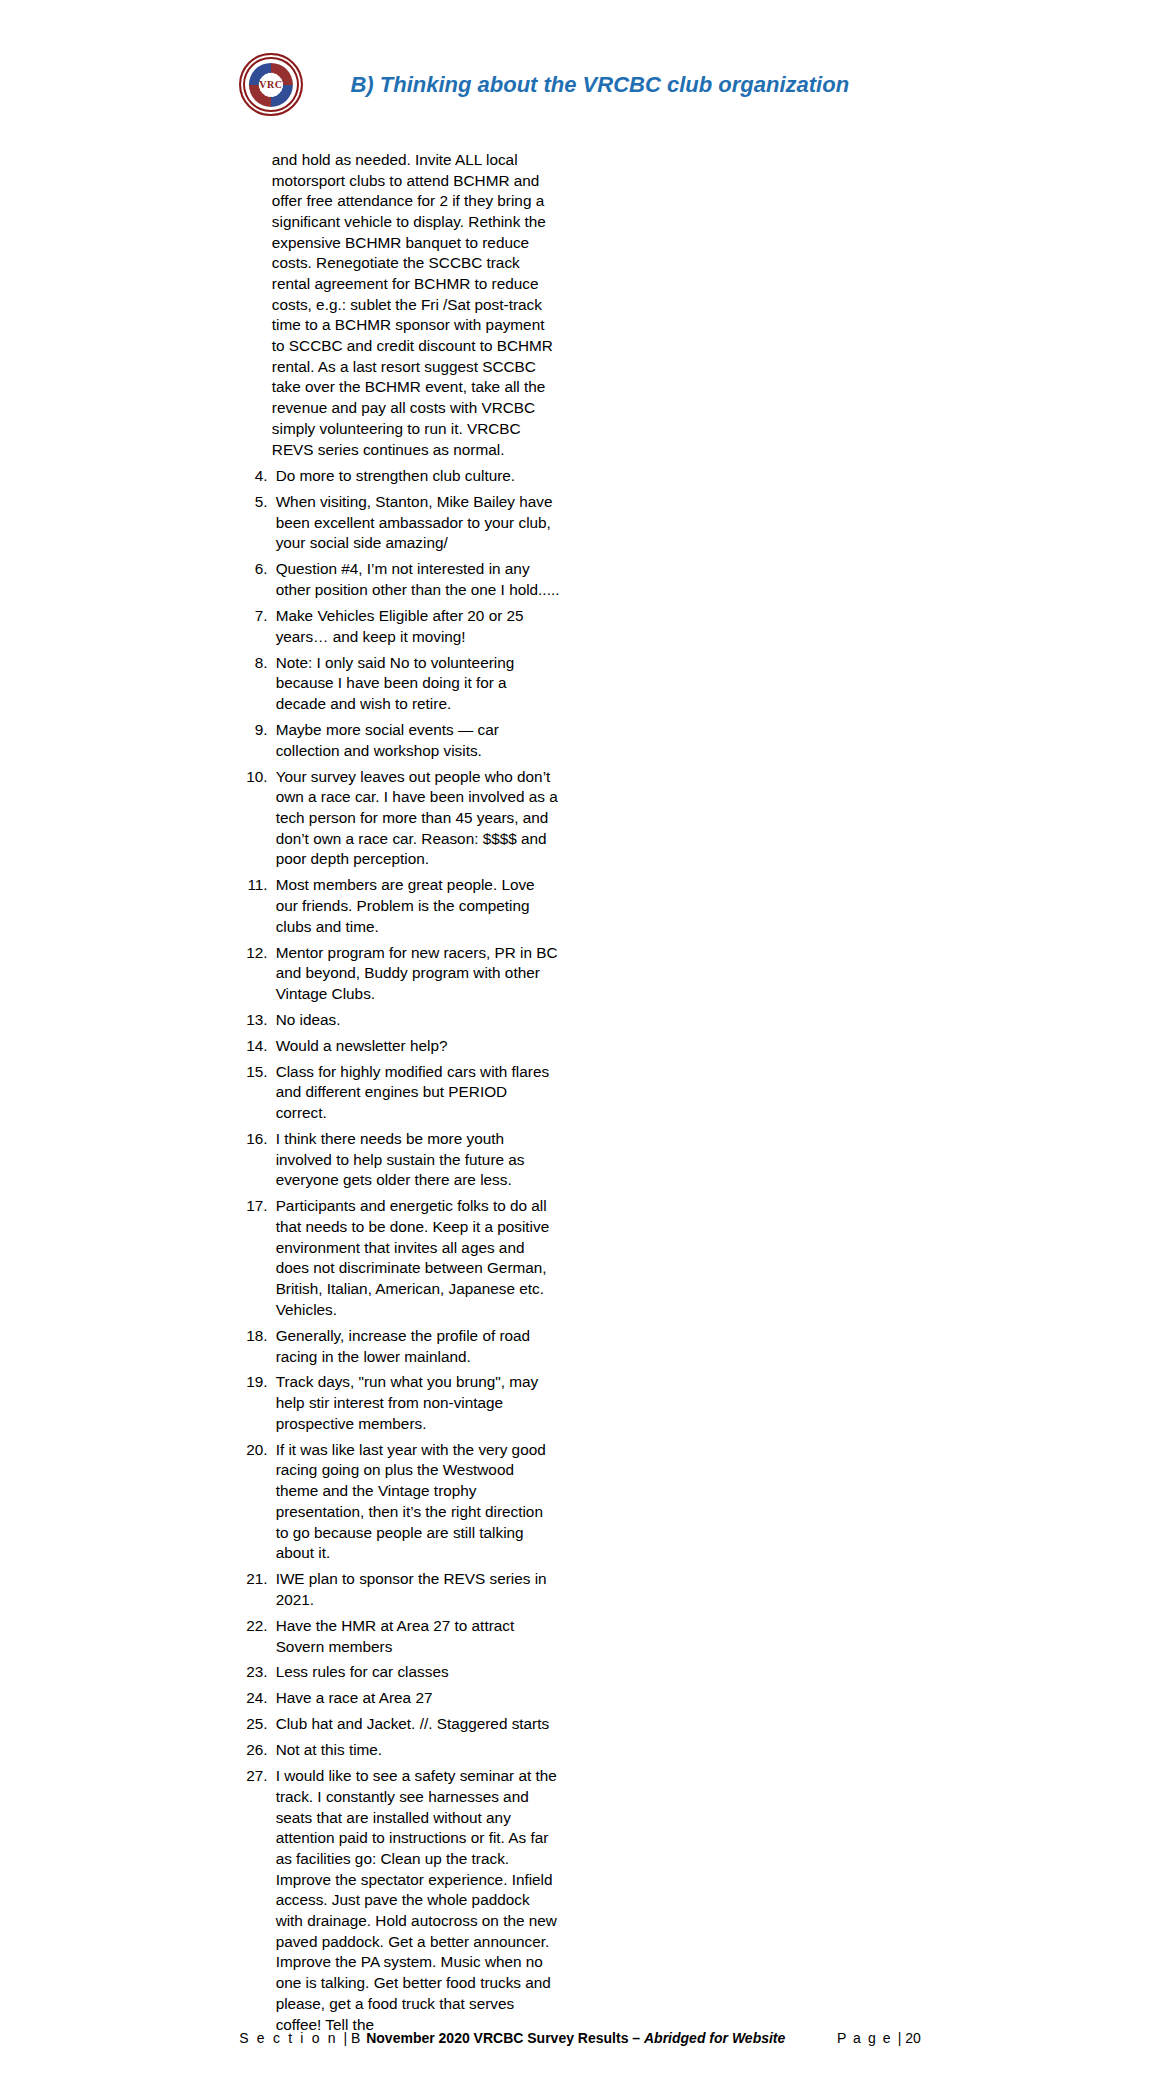B) Thinking about the VRCBC club organization
and hold as needed. Invite ALL local motorsport clubs to attend BCHMR and offer free attendance for 2 if they bring a significant vehicle to display. Rethink the expensive BCHMR banquet to reduce costs. Renegotiate the SCCBC track rental agreement for BCHMR to reduce costs, e.g.: sublet the Fri /Sat post-track time to a BCHMR sponsor with payment to SCCBC and credit discount to BCHMR rental. As a last resort suggest SCCBC take over the BCHMR event, take all the revenue and pay all costs with VRCBC simply volunteering to run it. VRCBC REVS series continues as normal.
Do more to strengthen club culture.
When visiting, Stanton, Mike Bailey have been excellent ambassador to your club, your social side amazing/
Question #4, I’m not interested in any other position other than the one I hold.....
Make Vehicles Eligible after 20 or 25 years… and keep it moving!
Note: I only said No to volunteering because I have been doing it for a decade and wish to retire.
Maybe more social events — car collection and workshop visits.
Your survey leaves out people who don’t own a race car. I have been involved as a tech person for more than 45 years, and don’t own a race car. Reason: $$$$ and poor depth perception.
Most members are great people. Love our friends. Problem is the competing clubs and time.
Mentor program for new racers, PR in BC and beyond, Buddy program with other Vintage Clubs.
No ideas.
Would a newsletter help?
Class for highly modified cars with flares and different engines but PERIOD correct.
I think there needs be more youth involved to help sustain the future as everyone gets older there are less.
Participants and energetic folks to do all that needs to be done. Keep it a positive environment that invites all ages and does not discriminate between German, British, Italian, American, Japanese etc. Vehicles.
Generally, increase the profile of road racing in the lower mainland.
Track days, "run what you brung", may help stir interest from non-vintage prospective members.
If it was like last year with the very good racing going on plus the Westwood theme and the Vintage trophy presentation, then it’s the right direction to go because people are still talking about it.
IWE plan to sponsor the REVS series in 2021.
Have the HMR at Area 27 to attract Sovern members
Less rules for car classes
Have a race at Area 27
Club hat and Jacket. //. Staggered starts
Not at this time.
I would like to see a safety seminar at the track. I constantly see harnesses and seats that are installed without any attention paid to instructions or fit. As far as facilities go: Clean up the track. Improve the spectator experience. Infield access. Just pave the whole paddock with drainage. Hold autocross on the new paved paddock. Get a better announcer. Improve the PA system. Music when no one is talking. Get better food trucks and please, get a food truck that serves coffee! Tell the
S e c t i o n | B November 2020 VRCBC Survey Results – Abridged for Website P a g e | 20